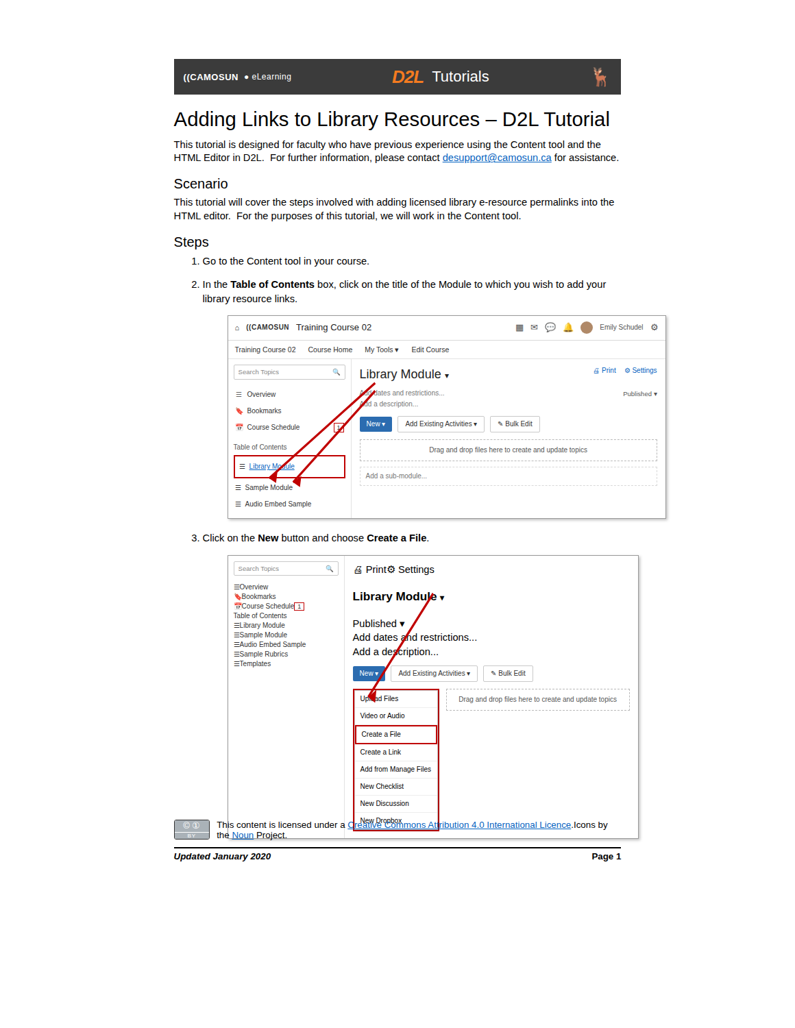((CAMOSUN ● eLearning
D2L Tutorials
🦌
Adding Links to Library Resources – D2L Tutorial
This tutorial is designed for faculty who have previous experience using the Content tool and the HTML Editor in D2L. For further information, please contact desupport@camosun.ca for assistance.
Scenario
This tutorial will cover the steps involved with adding licensed library e-resource permalinks into the HTML editor. For the purposes of this tutorial, we will work in the Content tool.
Steps
Go to the Content tool in your course.
In the Table of Contents box, click on the title of the Module to which you wish to add your library resource links.
⌂ ((CAMOSUN Training Course 02 ▦ ✉ 💬 🔔 Emily Schudel ⚙
Training Course 02 Course Home My Tools ▾ Edit Course
Search Topics🔍
☰Overview
🔖Bookmarks
📅Course Schedule 1
Table of Contents
☰Library Module
☰Sample Module
☰Audio Embed Sample
🖨 Print⚙ Settings
Library Module ▾
Published ▾
Add dates and restrictions...
Add a description...
New ▾ Add Existing Activities ▾ ✎ Bulk Edit
Drag and drop files here to create and update topics
Add a sub-module...
Click on the New button and choose Create a File.
Search Topics🔍
☰Overview
🔖Bookmarks
📅Course Schedule 1
Table of Contents
☰Library Module
☰Sample Module
☰Audio Embed Sample
☰Sample Rubrics
☰Templates
🖨 Print⚙ Settings
Library Module ▾
Published ▾
Add dates and restrictions...
Add a description...
New ▾ Add Existing Activities ▾ ✎ Bulk Edit
Upload Files
Video or Audio
Create a File
Create a Link
Add from Manage Files
New Checklist
New Discussion
New Dropbox
Drag and drop files here to create and update topics
© ① BY This content is licensed under a Creative Commons Attribution 4.0 International Licence.Icons by the Noun Project.
Updated January 2020 Page 1